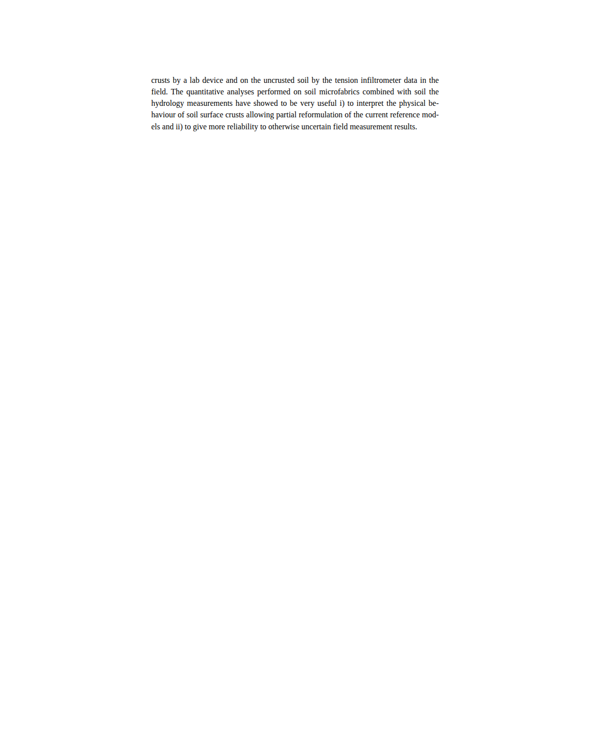crusts by a lab device and on the uncrusted soil by the tension infiltrometer data in the field. The quantitative analyses performed on soil microfabrics combined with soil the hydrology measurements have showed to be very useful i) to interpret the physical behaviour of soil surface crusts allowing partial reformulation of the current reference models and ii) to give more reliability to otherwise uncertain field measurement results.